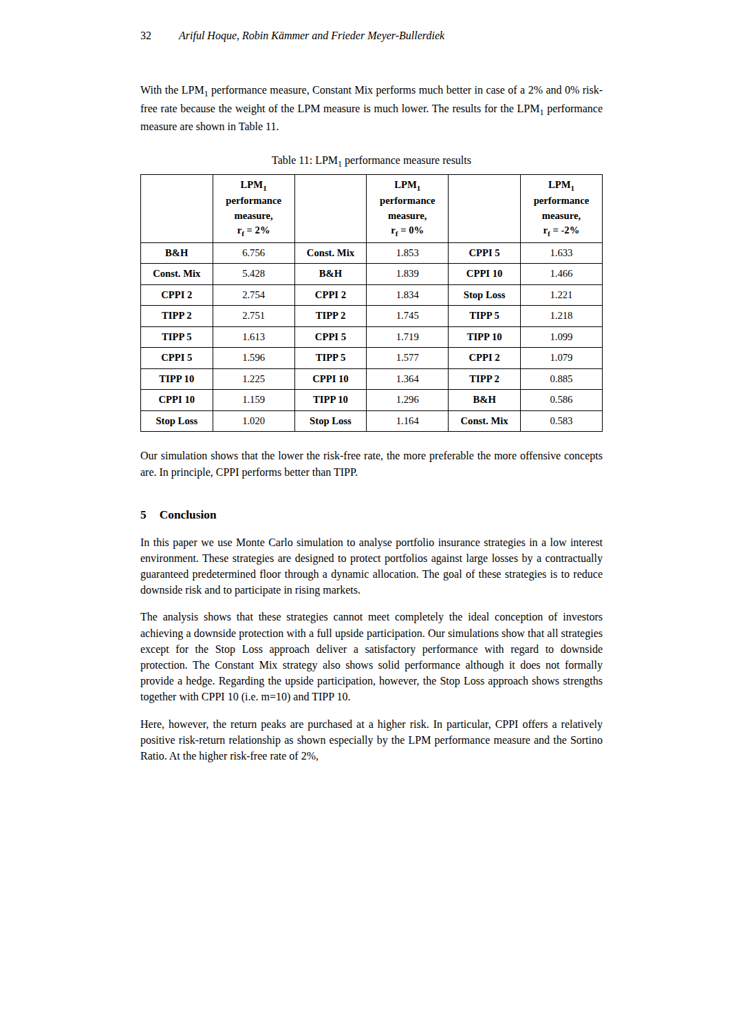32 Ariful Hoque, Robin Kämmer and Frieder Meyer-Bullerdiek
With the LPM1 performance measure, Constant Mix performs much better in case of a 2% and 0% risk-free rate because the weight of the LPM measure is much lower. The results for the LPM1 performance measure are shown in Table 11.
Table 11: LPM1 performance measure results
| | LPM 1 performance measure, r f = 2% | | LPM 1 performance measure, r f = 0% | | LPM 1 performance measure, r f = -2% |
| --- | --- | --- | --- | --- | --- |
| B&H | 6.756 | Const. Mix | 1.853 | CPPI 5 | 1.633 |
| Const. Mix | 5.428 | B&H | 1.839 | CPPI 10 | 1.466 |
| CPPI 2 | 2.754 | CPPI 2 | 1.834 | Stop Loss | 1.221 |
| TIPP 2 | 2.751 | TIPP 2 | 1.745 | TIPP 5 | 1.218 |
| TIPP 5 | 1.613 | CPPI 5 | 1.719 | TIPP 10 | 1.099 |
| CPPI 5 | 1.596 | TIPP 5 | 1.577 | CPPI 2 | 1.079 |
| TIPP 10 | 1.225 | CPPI 10 | 1.364 | TIPP 2 | 0.885 |
| CPPI 10 | 1.159 | TIPP 10 | 1.296 | B&H | 0.586 |
| Stop Loss | 1.020 | Stop Loss | 1.164 | Const. Mix | 0.583 |
Our simulation shows that the lower the risk-free rate, the more preferable the more offensive concepts are. In principle, CPPI performs better than TIPP.
5 Conclusion
In this paper we use Monte Carlo simulation to analyse portfolio insurance strategies in a low interest environment. These strategies are designed to protect portfolios against large losses by a contractually guaranteed predetermined floor through a dynamic allocation. The goal of these strategies is to reduce downside risk and to participate in rising markets.
The analysis shows that these strategies cannot meet completely the ideal conception of investors achieving a downside protection with a full upside participation. Our simulations show that all strategies except for the Stop Loss approach deliver a satisfactory performance with regard to downside protection. The Constant Mix strategy also shows solid performance although it does not formally provide a hedge. Regarding the upside participation, however, the Stop Loss approach shows strengths together with CPPI 10 (i.e. m=10) and TIPP 10.
Here, however, the return peaks are purchased at a higher risk. In particular, CPPI offers a relatively positive risk-return relationship as shown especially by the LPM performance measure and the Sortino Ratio. At the higher risk-free rate of 2%,